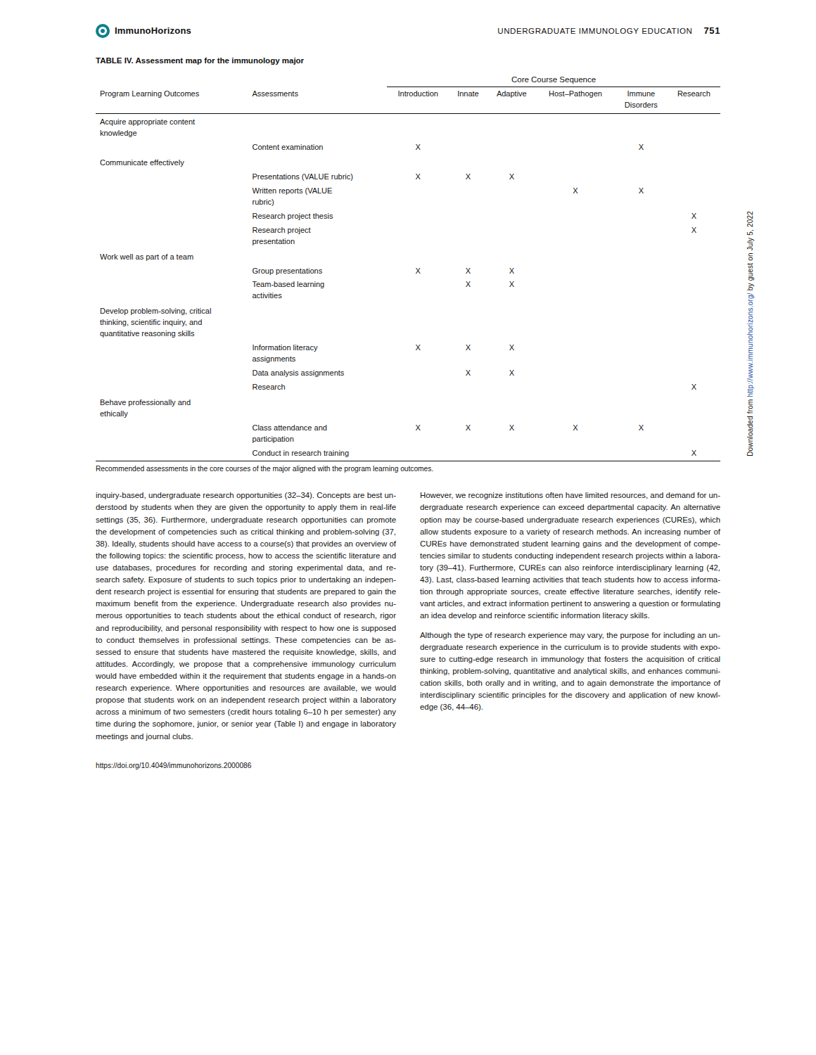ImmunoHorizons
Undergraduate Immunology Education 751
TABLE IV. Assessment map for the immunology major
| | | Core Course Sequence |
| --- | --- | --- |
| Program Learning Outcomes | Assessments | Introduction | Innate | Adaptive | Host–Pathogen | Immune Disorders | Research |
| Acquire appropriate content knowledge | | | | | | | |
| | Content examination | X | | | | X | |
| Communicate effectively | | | | | | | |
| | Presentations (VALUE rubric) | X | X | X | | | |
| | Written reports (VALUE rubric) | | | | X | X | |
| | Research project thesis | | | | | | X |
| | Research project presentation | | | | | | X |
| Work well as part of a team | | | | | | | |
| | Group presentations | X | X | X | | | |
| | Team-based learning activities | | X | X | | | |
| Develop problem-solving, critical thinking, scientific inquiry, and quantitative reasoning skills | | | | | | | |
| | Information literacy assignments | X | X | X | | | |
| | Data analysis assignments | | X | X | | | |
| | Research | | | | | | X |
| Behave professionally and ethically | | | | | | | |
| | Class attendance and participation | X | X | X | X | X | |
| | Conduct in research training | | | | | | X |
Recommended assessments in the core courses of the major aligned with the program learning outcomes.
inquiry-based, undergraduate research opportunities (32–34). Concepts are best understood by students when they are given the opportunity to apply them in real-life settings (35, 36). Furthermore, undergraduate research opportunities can promote the development of competencies such as critical thinking and problem-solving (37, 38). Ideally, students should have access to a course(s) that provides an overview of the following topics: the scientific process, how to access the scientific literature and use databases, procedures for recording and storing experimental data, and research safety. Exposure of students to such topics prior to undertaking an independent research project is essential for ensuring that students are prepared to gain the maximum benefit from the experience. Undergraduate research also provides numerous opportunities to teach students about the ethical conduct of research, rigor and reproducibility, and personal responsibility with respect to how one is supposed to conduct themselves in professional settings. These competencies can be assessed to ensure that students have mastered the requisite knowledge, skills, and attitudes. Accordingly, we propose that a comprehensive immunology curriculum would have embedded within it the requirement that students engage in a hands-on research experience. Where opportunities and resources are available, we would propose that students work on an independent research project within a laboratory across a minimum of two semesters (credit hours totaling 6–10 h per semester) any time during the sophomore, junior, or senior year (Table I) and engage in laboratory meetings and journal clubs.
However, we recognize institutions often have limited resources, and demand for undergraduate research experience can exceed departmental capacity. An alternative option may be course-based undergraduate research experiences (CUREs), which allow students exposure to a variety of research methods. An increasing number of CUREs have demonstrated student learning gains and the development of competencies similar to students conducting independent research projects within a laboratory (39–41). Furthermore, CUREs can also reinforce interdisciplinary learning (42, 43). Last, class-based learning activities that teach students how to access information through appropriate sources, create effective literature searches, identify relevant articles, and extract information pertinent to answering a question or formulating an idea develop and reinforce scientific information literacy skills.
Although the type of research experience may vary, the purpose for including an undergraduate research experience in the curriculum is to provide students with exposure to cutting-edge research in immunology that fosters the acquisition of critical thinking, problem-solving, quantitative and analytical skills, and enhances communication skills, both orally and in writing, and to again demonstrate the importance of interdisciplinary scientific principles for the discovery and application of new knowledge (36, 44–46).
https://doi.org/10.4049/immunohorizons.2000086
Downloaded from http://www.immunohorizons.org/ by guest on July 5, 2022